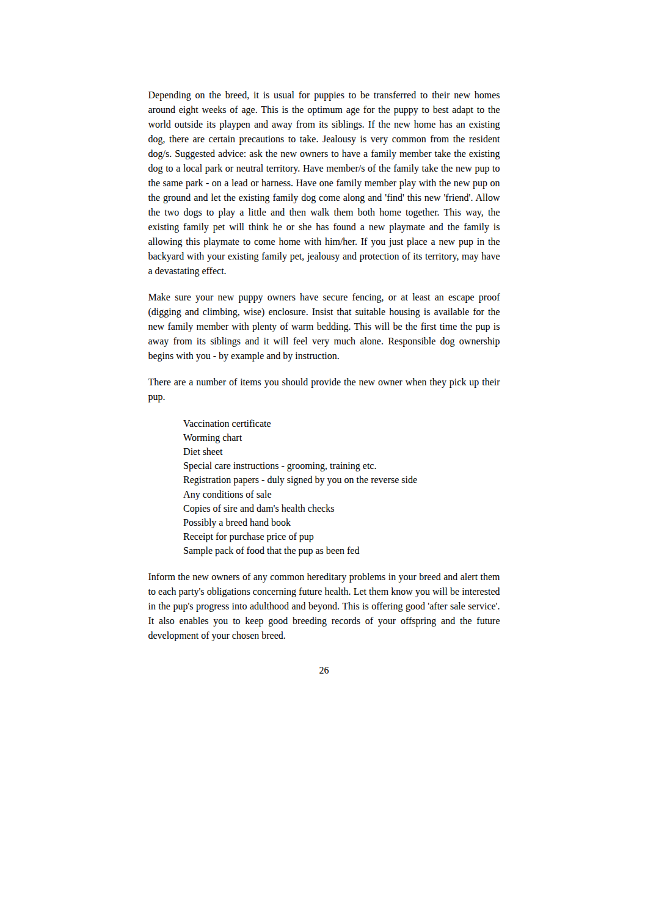Depending on the breed, it is usual for puppies to be transferred to their new homes around eight weeks of age. This is the optimum age for the puppy to best adapt to the world outside its playpen and away from its siblings. If the new home has an existing dog, there are certain precautions to take. Jealousy is very common from the resident dog/s. Suggested advice: ask the new owners to have a family member take the existing dog to a local park or neutral territory. Have member/s of the family take the new pup to the same park - on a lead or harness. Have one family member play with the new pup on the ground and let the existing family dog come along and 'find' this new 'friend'. Allow the two dogs to play a little and then walk them both home together. This way, the existing family pet will think he or she has found a new playmate and the family is allowing this playmate to come home with him/her. If you just place a new pup in the backyard with your existing family pet, jealousy and protection of its territory, may have a devastating effect.
Make sure your new puppy owners have secure fencing, or at least an escape proof (digging and climbing, wise) enclosure. Insist that suitable housing is available for the new family member with plenty of warm bedding. This will be the first time the pup is away from its siblings and it will feel very much alone. Responsible dog ownership begins with you - by example and by instruction.
There are a number of items you should provide the new owner when they pick up their pup.
Vaccination certificate
Worming chart
Diet sheet
Special care instructions - grooming, training etc.
Registration papers - duly signed by you on the reverse side
Any conditions of sale
Copies of sire and dam's health checks
Possibly a breed hand book
Receipt for purchase price of pup
Sample pack of food that the pup as been fed
Inform the new owners of any common hereditary problems in your breed and alert them to each party's obligations concerning future health. Let them know you will be interested in the pup's progress into adulthood and beyond. This is offering good 'after sale service'. It also enables you to keep good breeding records of your offspring and the future development of your chosen breed.
26